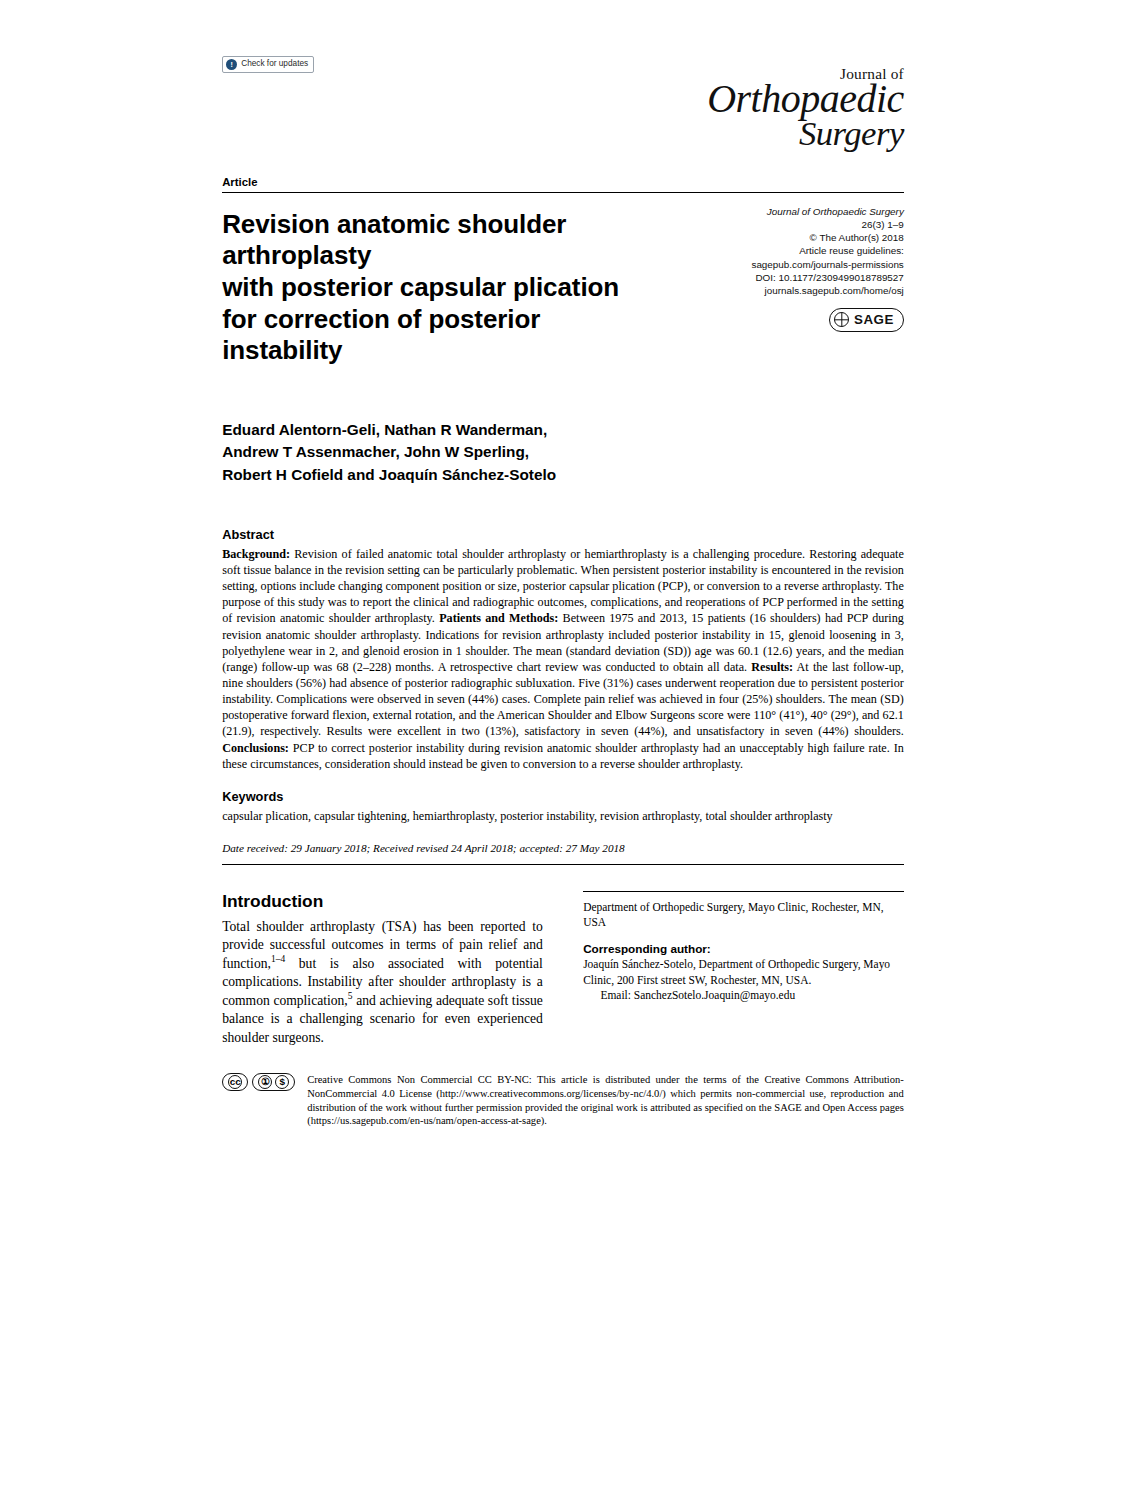! Check for updates
Journal of
Orthopaedic
Surgery
Article
Revision anatomic shoulder arthroplasty
with posterior capsular plication
for correction of posterior instability
Journal of Orthopaedic Surgery
26(3) 1–9
© The Author(s) 2018
Article reuse guidelines:
sagepub.com/journals-permissions
DOI: 10.1177/2309499018789527
journals.sagepub.com/home/osj
SAGE
Eduard Alentorn-Geli, Nathan R Wanderman,
Andrew T Assenmacher, John W Sperling,
Robert H Cofield and Joaquín Sánchez-Sotelo
Abstract
Background: Revision of failed anatomic total shoulder arthroplasty or hemiarthroplasty is a challenging procedure. Restoring adequate soft tissue balance in the revision setting can be particularly problematic. When persistent posterior instability is encountered in the revision setting, options include changing component position or size, posterior capsular plication (PCP), or conversion to a reverse arthroplasty. The purpose of this study was to report the clinical and radiographic outcomes, complications, and reoperations of PCP performed in the setting of revision anatomic shoulder arthroplasty. Patients and Methods: Between 1975 and 2013, 15 patients (16 shoulders) had PCP during revision anatomic shoulder arthroplasty. Indications for revision arthroplasty included posterior instability in 15, glenoid loosening in 3, polyethylene wear in 2, and glenoid erosion in 1 shoulder. The mean (standard deviation (SD)) age was 60.1 (12.6) years, and the median (range) follow-up was 68 (2–228) months. A retrospective chart review was conducted to obtain all data. Results: At the last follow-up, nine shoulders (56%) had absence of posterior radiographic subluxation. Five (31%) cases underwent reoperation due to persistent posterior instability. Complications were observed in seven (44%) cases. Complete pain relief was achieved in four (25%) shoulders. The mean (SD) postoperative forward flexion, external rotation, and the American Shoulder and Elbow Surgeons score were 110° (41°), 40° (29°), and 62.1 (21.9), respectively. Results were excellent in two (13%), satisfactory in seven (44%), and unsatisfactory in seven (44%) shoulders. Conclusions: PCP to correct posterior instability during revision anatomic shoulder arthroplasty had an unacceptably high failure rate. In these circumstances, consideration should instead be given to conversion to a reverse shoulder arthroplasty.
Keywords
capsular plication, capsular tightening, hemiarthroplasty, posterior instability, revision arthroplasty, total shoulder arthroplasty
Date received: 29 January 2018; Received revised 24 April 2018; accepted: 27 May 2018
Introduction
Total shoulder arthroplasty (TSA) has been reported to provide successful outcomes in terms of pain relief and function,1–4 but is also associated with potential complications. Instability after shoulder arthroplasty is a common complication,5 and achieving adequate soft tissue balance is a challenging scenario for even experienced shoulder surgeons.
Department of Orthopedic Surgery, Mayo Clinic, Rochester, MN, USA
Corresponding author:
Joaquín Sánchez-Sotelo, Department of Orthopedic Surgery, Mayo Clinic, 200 First street SW, Rochester, MN, USA.
Email: SanchezSotelo.Joaquin@mayo.edu
cc ①$
Creative Commons Non Commercial CC BY-NC: This article is distributed under the terms of the Creative Commons Attribution-NonCommercial 4.0 License (http://www.creativecommons.org/licenses/by-nc/4.0/) which permits non-commercial use, reproduction and distribution of the work without further permission provided the original work is attributed as specified on the SAGE and Open Access pages (https://us.sagepub.com/en-us/nam/open-access-at-sage).